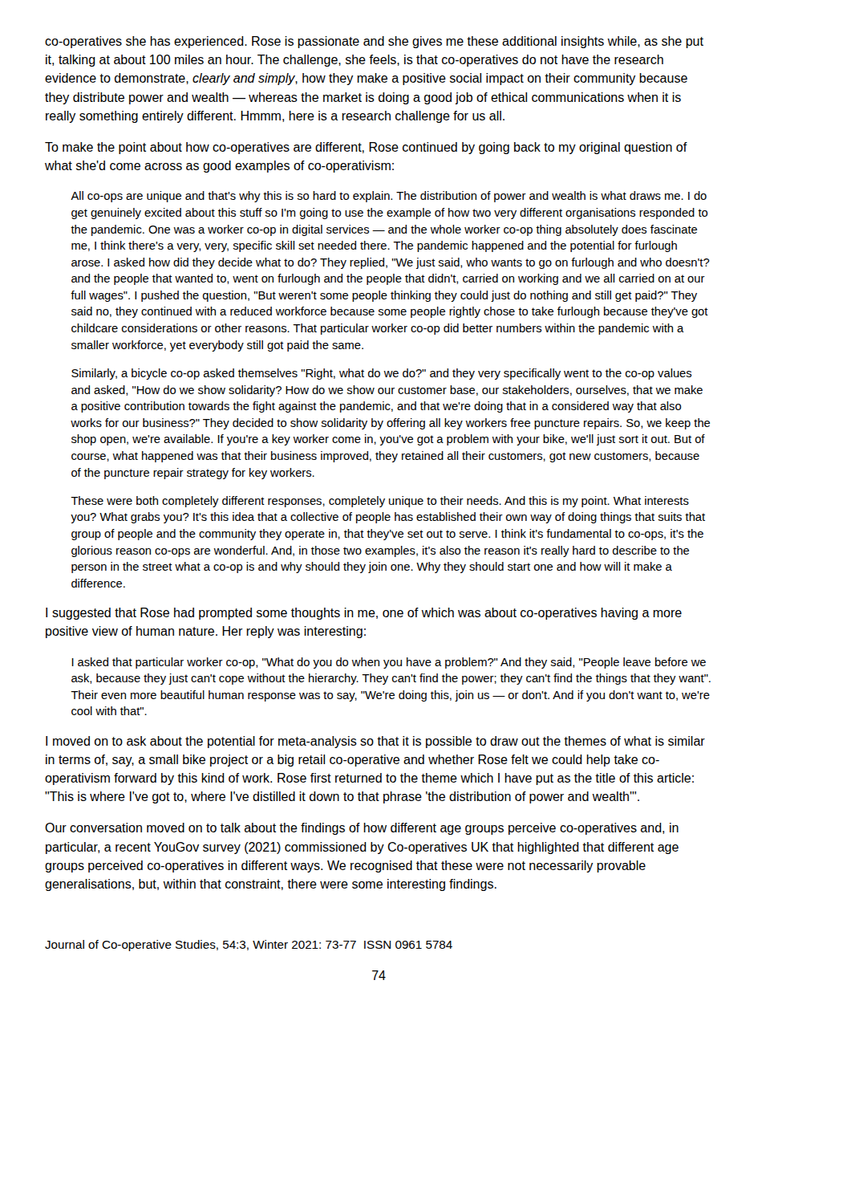co-operatives she has experienced. Rose is passionate and she gives me these additional insights while, as she put it, talking at about 100 miles an hour. The challenge, she feels, is that co-operatives do not have the research evidence to demonstrate, clearly and simply, how they make a positive social impact on their community because they distribute power and wealth — whereas the market is doing a good job of ethical communications when it is really something entirely different. Hmmm, here is a research challenge for us all.
To make the point about how co-operatives are different, Rose continued by going back to my original question of what she'd come across as good examples of co-operativism:
All co-ops are unique and that's why this is so hard to explain. The distribution of power and wealth is what draws me. I do get genuinely excited about this stuff so I'm going to use the example of how two very different organisations responded to the pandemic. One was a worker co-op in digital services — and the whole worker co-op thing absolutely does fascinate me, I think there's a very, very, specific skill set needed there. The pandemic happened and the potential for furlough arose. I asked how did they decide what to do? They replied, "We just said, who wants to go on furlough and who doesn't? and the people that wanted to, went on furlough and the people that didn't, carried on working and we all carried on at our full wages". I pushed the question, "But weren't some people thinking they could just do nothing and still get paid?" They said no, they continued with a reduced workforce because some people rightly chose to take furlough because they've got childcare considerations or other reasons. That particular worker co-op did better numbers within the pandemic with a smaller workforce, yet everybody still got paid the same.
Similarly, a bicycle co-op asked themselves "Right, what do we do?" and they very specifically went to the co-op values and asked, "How do we show solidarity? How do we show our customer base, our stakeholders, ourselves, that we make a positive contribution towards the fight against the pandemic, and that we're doing that in a considered way that also works for our business?" They decided to show solidarity by offering all key workers free puncture repairs. So, we keep the shop open, we're available. If you're a key worker come in, you've got a problem with your bike, we'll just sort it out. But of course, what happened was that their business improved, they retained all their customers, got new customers, because of the puncture repair strategy for key workers.
These were both completely different responses, completely unique to their needs. And this is my point. What interests you? What grabs you? It's this idea that a collective of people has established their own way of doing things that suits that group of people and the community they operate in, that they've set out to serve. I think it's fundamental to co-ops, it's the glorious reason co-ops are wonderful. And, in those two examples, it's also the reason it's really hard to describe to the person in the street what a co-op is and why should they join one. Why they should start one and how will it make a difference.
I suggested that Rose had prompted some thoughts in me, one of which was about co-operatives having a more positive view of human nature. Her reply was interesting:
I asked that particular worker co-op, "What do you do when you have a problem?" And they said, "People leave before we ask, because they just can't cope without the hierarchy. They can't find the power; they can't find the things that they want". Their even more beautiful human response was to say, "We're doing this, join us — or don't. And if you don't want to, we're cool with that".
I moved on to ask about the potential for meta-analysis so that it is possible to draw out the themes of what is similar in terms of, say, a small bike project or a big retail co-operative and whether Rose felt we could help take co-operativism forward by this kind of work. Rose first returned to the theme which I have put as the title of this article: "This is where I've got to, where I've distilled it down to that phrase 'the distribution of power and wealth'".
Our conversation moved on to talk about the findings of how different age groups perceive co-operatives and, in particular, a recent YouGov survey (2021) commissioned by Co-operatives UK that highlighted that different age groups perceived co-operatives in different ways. We recognised that these were not necessarily provable generalisations, but, within that constraint, there were some interesting findings.
Journal of Co-operative Studies, 54:3, Winter 2021: 73-77 ISSN 0961 5784
74